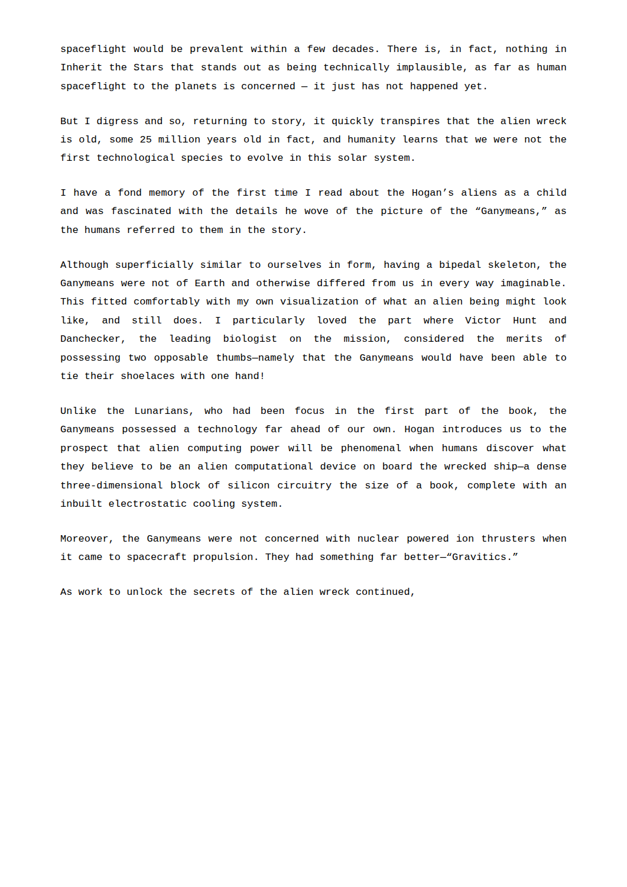spaceflight would be prevalent within a few decades. There is, in fact, nothing in Inherit the Stars that stands out as being technically implausible, as far as human spaceflight to the planets is concerned — it just has not happened yet.
But I digress and so, returning to story, it quickly transpires that the alien wreck is old, some 25 million years old in fact, and humanity learns that we were not the first technological species to evolve in this solar system.
I have a fond memory of the first time I read about the Hogan’s aliens as a child and was fascinated with the details he wove of the picture of the “Ganymeans,” as the humans referred to them in the story.
Although superficially similar to ourselves in form, having a bipedal skeleton, the Ganymeans were not of Earth and otherwise differed from us in every way imaginable. This fitted comfortably with my own visualization of what an alien being might look like, and still does. I particularly loved the part where Victor Hunt and Danchecker, the leading biologist on the mission, considered the merits of possessing two opposable thumbs—namely that the Ganymeans would have been able to tie their shoelaces with one hand!
Unlike the Lunarians, who had been focus in the first part of the book, the Ganymeans possessed a technology far ahead of our own. Hogan introduces us to the prospect that alien computing power will be phenomenal when humans discover what they believe to be an alien computational device on board the wrecked ship—a dense three-dimensional block of silicon circuitry the size of a book, complete with an inbuilt electrostatic cooling system.
Moreover, the Ganymeans were not concerned with nuclear powered ion thrusters when it came to spacecraft propulsion. They had something far better—“Gravitics.”
As work to unlock the secrets of the alien wreck continued,